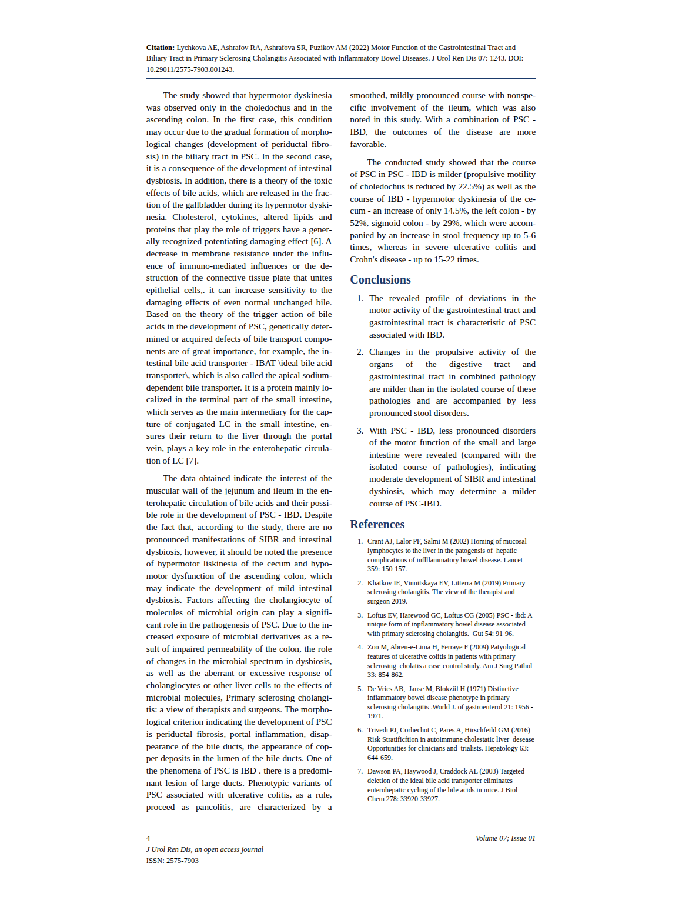Citation: Lychkova AE, Ashrafov RA, Ashrafova SR, Puzikov AM (2022) Motor Function of the Gastrointestinal Tract and Biliary Tract in Primary Sclerosing Cholangitis Associated with Inflammatory Bowel Diseases. J Urol Ren Dis 07: 1243. DOI: 10.29011/2575-7903.001243.
The study showed that hypermotor dyskinesia was observed only in the choledochus and in the ascending colon. In the first case, this condition may occur due to the gradual formation of morphological changes (development of periductal fibrosis) in the biliary tract in PSC. In the second case, it is a consequence of the development of intestinal dysbiosis. In addition, there is a theory of the toxic effects of bile acids, which are released in the fraction of the gallbladder during its hypermotor dyskinesia. Cholesterol, cytokines, altered lipids and proteins that play the role of triggers have a generally recognized potentiating damaging effect [6]. A decrease in membrane resistance under the influence of immuno-mediated influences or the destruction of the connective tissue plate that unites epithelial cells,. it can increase sensitivity to the damaging effects of even normal unchanged bile. Based on the theory of the trigger action of bile acids in the development of PSC, genetically determined or acquired defects of bile transport components are of great importance, for example, the intestinal bile acid transporter - IBAT \ideal bile acid transporter\, which is also called the apical sodium-dependent bile transporter. It is a protein mainly localized in the terminal part of the small intestine, which serves as the main intermediary for the capture of conjugated LC in the small intestine, ensures their return to the liver through the portal vein, plays a key role in the enterohepatic circulation of LC [7].
The data obtained indicate the interest of the muscular wall of the jejunum and ileum in the enterohepatic circulation of bile acids and their possible role in the development of PSC - IBD. Despite the fact that, according to the study, there are no pronounced manifestations of SIBR and intestinal dysbiosis, however, it should be noted the presence of hypermotor liskinesia of the cecum and hypomotor dysfunction of the ascending colon, which may indicate the development of mild intestinal dysbiosis. Factors affecting the cholangiocyte of molecules of microbial origin can play a significant role in the pathogenesis of PSC. Due to the increased exposure of microbial derivatives as a result of impaired permeability of the colon, the role of changes in the microbial spectrum in dysbiosis, as well as the aberrant or excessive response of cholangiocytes or other liver cells to the effects of microbial molecules, Primary sclerosing cholangitis: a view of therapists and surgeons. The morphological criterion indicating the development of PSC is periductal fibrosis, portal inflammation, disappearance of the bile ducts, the appearance of copper deposits in the lumen of the bile ducts. One of the phenomena of PSC is IBD . there is a predominant lesion of large ducts. Phenotypic variants of PSC associated with ulcerative colitis, as a rule, proceed as pancolitis, are characterized by a smoothed, mildly pronounced course with nonspecific involvement of the ileum, which was also noted in this study. With a combination of PSC - IBD, the outcomes of the disease are more favorable.
The conducted study showed that the course of PSC in PSC - IBD is milder (propulsive motility of choledochus is reduced by 22.5%) as well as the course of IBD - hypermotor dyskinesia of the cecum - an increase of only 14.5%, the left colon - by 52%, sigmoid colon - by 29%, which were accompanied by an increase in stool frequency up to 5-6 times, whereas in severe ulcerative colitis and Crohn's disease - up to 15-22 times.
Conclusions
The revealed profile of deviations in the motor activity of the gastrointestinal tract and gastrointestinal tract is characteristic of PSC associated with IBD.
Changes in the propulsive activity of the organs of the digestive tract and gastrointestinal tract in combined pathology are milder than in the isolated course of these pathologies and are accompanied by less pronounced stool disorders.
With PSC - IBD, less pronounced disorders of the motor function of the small and large intestine were revealed (compared with the isolated course of pathologies), indicating moderate development of SIBR and intestinal dysbiosis, which may determine a milder course of PSC-IBD.
References
Crant AJ, Lalor PF, Salmi M (2002) Homing of mucosal lymphocytes to the liver in the patogensis of hepatic complications of inflllammatory bowel disease. Lancet 359: 150-157.
Khatkov IE, Vinnitskaya EV, Litterra M (2019) Primary sclerosing cholangitis. The view of the therapist and surgeon 2019.
Loftus EV, Harewood GC, Loftus CG (2005) PSC - ibd: A unique form of inpflammatory bowel disease associated with primary sclerosing cholangitis. Gut 54: 91-96.
Zoo M, Abreu-e-Lima H, Ferraye F (2009) Patyological features of ulcerative colitis in patients with primary sclerosing cholatis a case-control study. Am J Surg Pathol 33: 854-862.
De Vries AB, Janse M, Blokziil H (1971) Distinctive inflammatory bowel disease phenotype in primary sclerosing cholangitis .World J. of gastroenterol 21: 1956 - 1971.
Trivedi PJ, Corhechot C, Pares A, Hirschfeild GM (2016) Risk Stratificftion in autoimmune cholestatic liver desease Opportunities for clinicians and trialists. Hepatology 63: 644-659.
Dawson PA, Haywood J, Craddock AL (2003) Targeted deletion of the ideal bile acid transporter eliminates enterohepatic cycling of the bile acids in mice. J Biol Chem 278: 33920-33927.
4
J Urol Ren Dis, an open access journal
ISSN: 2575-7903
Volume 07; Issue 01